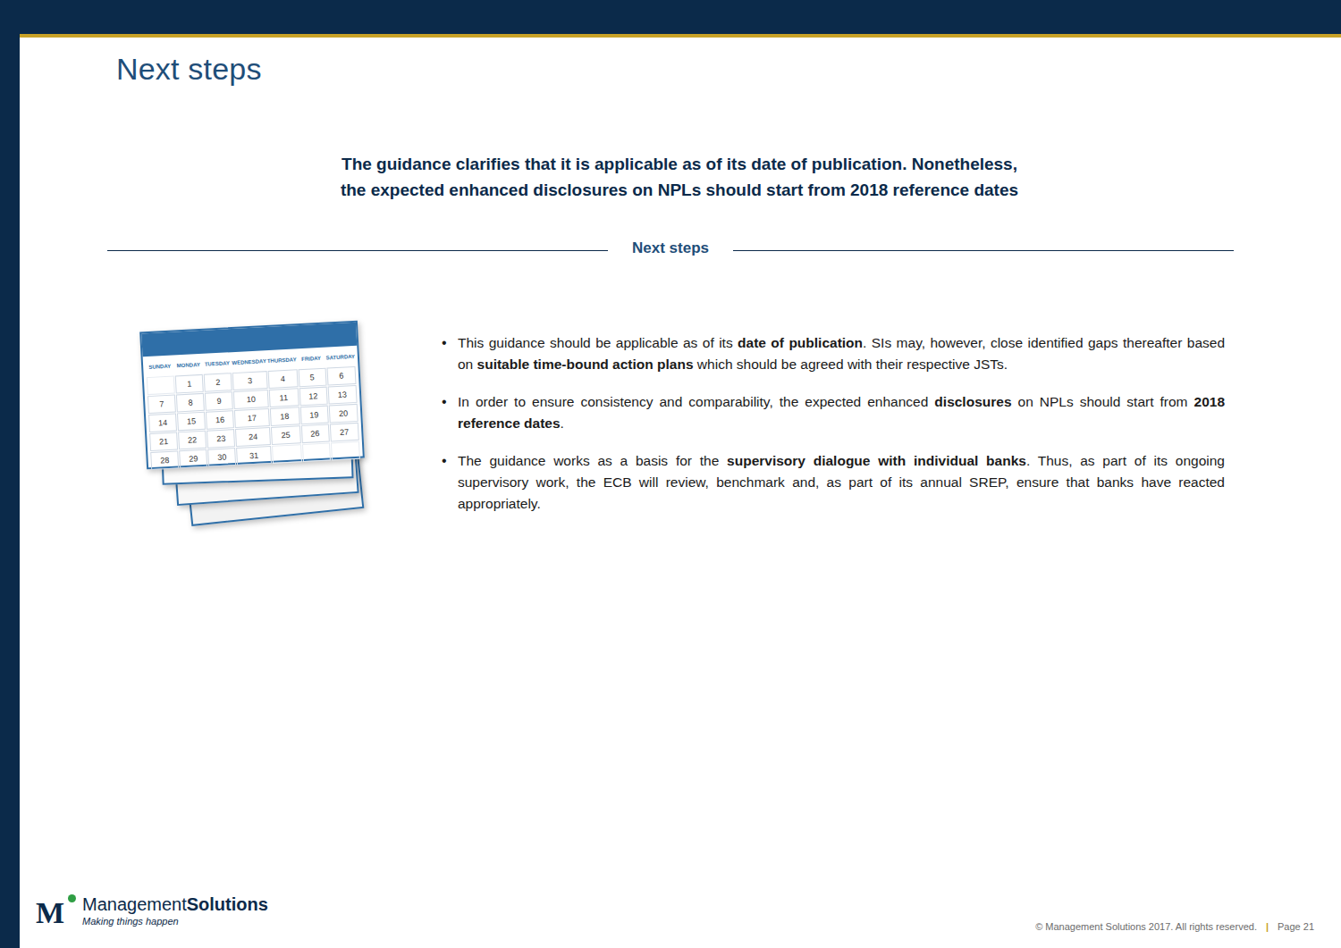Next steps
The guidance clarifies that it is applicable as of its date of publication. Nonetheless,
the expected enhanced disclosures on NPLs should start from 2018 reference dates
Next steps
SUNDAY
MONDAY
TUESDAY
WEDNESDAY
THURSDAY
FRIDAY
SATURDAY
1
2
3
4
5
6
7
8
9
10
11
12
13
14
15
16
17
18
19
20
21
22
23
24
25
26
27
28
29
30
31
This guidance should be applicable as of its date of publication. SIs may, however, close identified gaps thereafter based on suitable time-bound action plans which should be agreed with their respective JSTs.
In order to ensure consistency and comparability, the expected enhanced disclosures on NPLs should start from 2018 reference dates.
The guidance works as a basis for the supervisory dialogue with individual banks. Thus, as part of its ongoing supervisory work, the ECB will review, benchmark and, as part of its annual SREP, ensure that banks have reacted appropriately.
M
ManagementSolutions
Making things happen
© Management Solutions 2017. All rights reserved. | Page 21